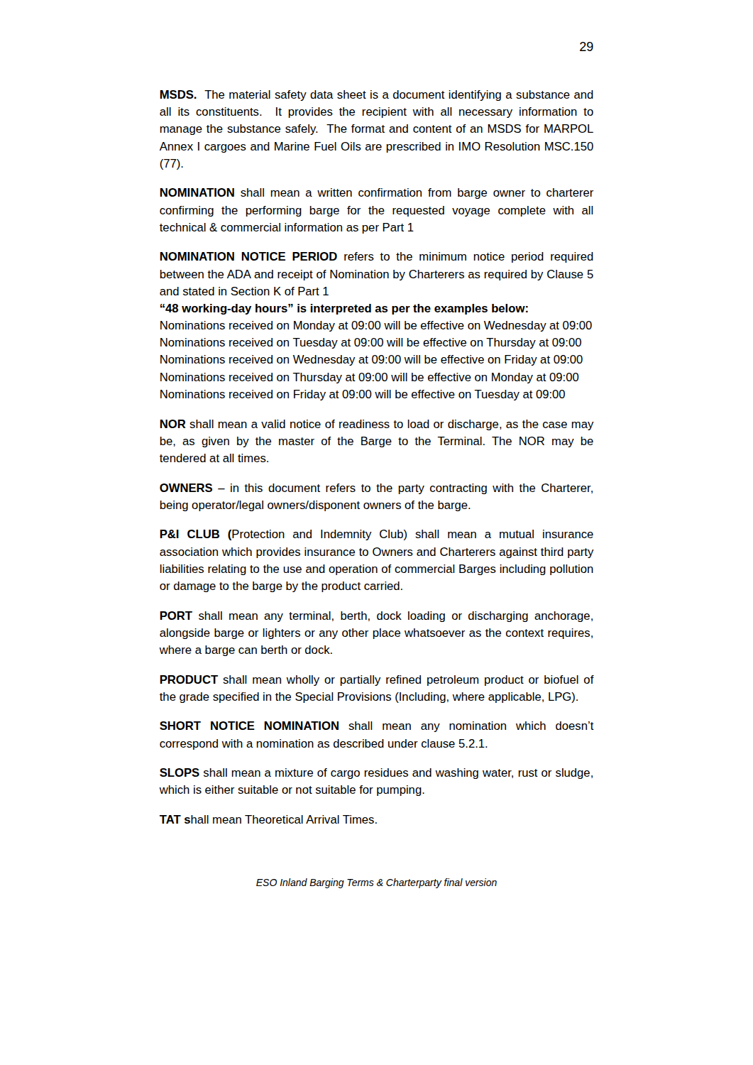29
MSDS. The material safety data sheet is a document identifying a substance and all its constituents. It provides the recipient with all necessary information to manage the substance safely. The format and content of an MSDS for MARPOL Annex I cargoes and Marine Fuel Oils are prescribed in IMO Resolution MSC.150 (77).
NOMINATION shall mean a written confirmation from barge owner to charterer confirming the performing barge for the requested voyage complete with all technical & commercial information as per Part 1
NOMINATION NOTICE PERIOD refers to the minimum notice period required between the ADA and receipt of Nomination by Charterers as required by Clause 5 and stated in Section K of Part 1
“48 working-day hours” is interpreted as per the examples below:
Nominations received on Monday at 09:00 will be effective on Wednesday at 09:00
Nominations received on Tuesday at 09:00 will be effective on Thursday at 09:00
Nominations received on Wednesday at 09:00 will be effective on Friday at 09:00
Nominations received on Thursday at 09:00 will be effective on Monday at 09:00
Nominations received on Friday at 09:00 will be effective on Tuesday at 09:00
NOR shall mean a valid notice of readiness to load or discharge, as the case may be, as given by the master of the Barge to the Terminal. The NOR may be tendered at all times.
OWNERS – in this document refers to the party contracting with the Charterer, being operator/legal owners/disponent owners of the barge.
P&I CLUB (Protection and Indemnity Club) shall mean a mutual insurance association which provides insurance to Owners and Charterers against third party liabilities relating to the use and operation of commercial Barges including pollution or damage to the barge by the product carried.
PORT shall mean any terminal, berth, dock loading or discharging anchorage, alongside barge or lighters or any other place whatsoever as the context requires, where a barge can berth or dock.
PRODUCT shall mean wholly or partially refined petroleum product or biofuel of the grade specified in the Special Provisions (Including, where applicable, LPG).
SHORT NOTICE NOMINATION shall mean any nomination which doesn’t correspond with a nomination as described under clause 5.2.1.
SLOPS shall mean a mixture of cargo residues and washing water, rust or sludge, which is either suitable or not suitable for pumping.
TAT shall mean Theoretical Arrival Times.
ESO Inland Barging Terms & Charterparty final version